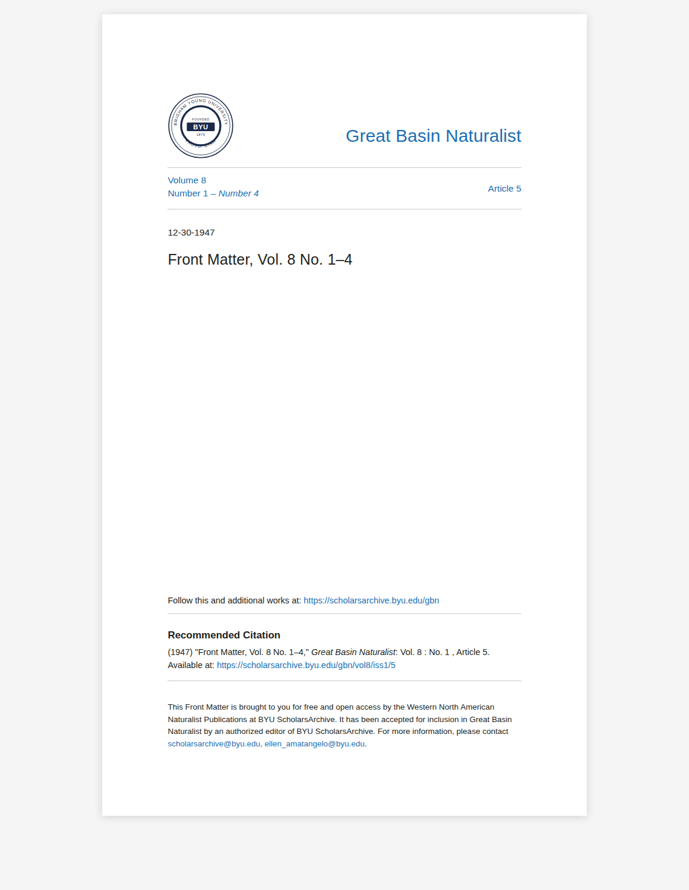BRIGHAM YOUNG UNIVERSITY PROVO, UTAH FOUNDED BYU 1875
Great Basin Naturalist
Volume 8
Number 1 – Number 4
Article 5
12-30-1947
Front Matter, Vol. 8 No. 1–4
Follow this and additional works at: https://scholarsarchive.byu.edu/gbn
Recommended Citation
(1947) "Front Matter, Vol. 8 No. 1–4," Great Basin Naturalist: Vol. 8 : No. 1 , Article 5.
Available at: https://scholarsarchive.byu.edu/gbn/vol8/iss1/5
This Front Matter is brought to you for free and open access by the Western North American Naturalist Publications at BYU ScholarsArchive. It has been accepted for inclusion in Great Basin Naturalist by an authorized editor of BYU ScholarsArchive. For more information, please contact scholarsarchive@byu.edu, ellen_amatangelo@byu.edu.